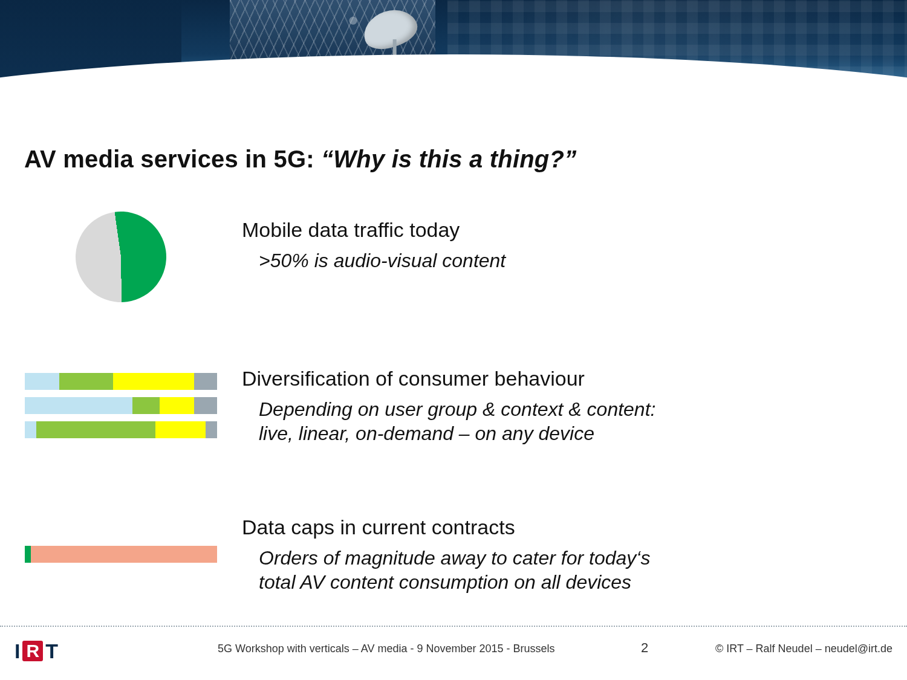AV media services in 5G: “Why is this a thing?”
Mobile data traffic today
>50% is audio-visual content
Diversification of consumer behaviour
Depending on user group & context & content:
live, linear, on-demand – on any device
Data caps in current contracts
Orders of magnitude away to cater for today‘s
total AV content consumption on all devices
IRT
5G Workshop with verticals – AV media - 9 November 2015 - Brussels
2
© IRT – Ralf Neudel – neudel@irt.de